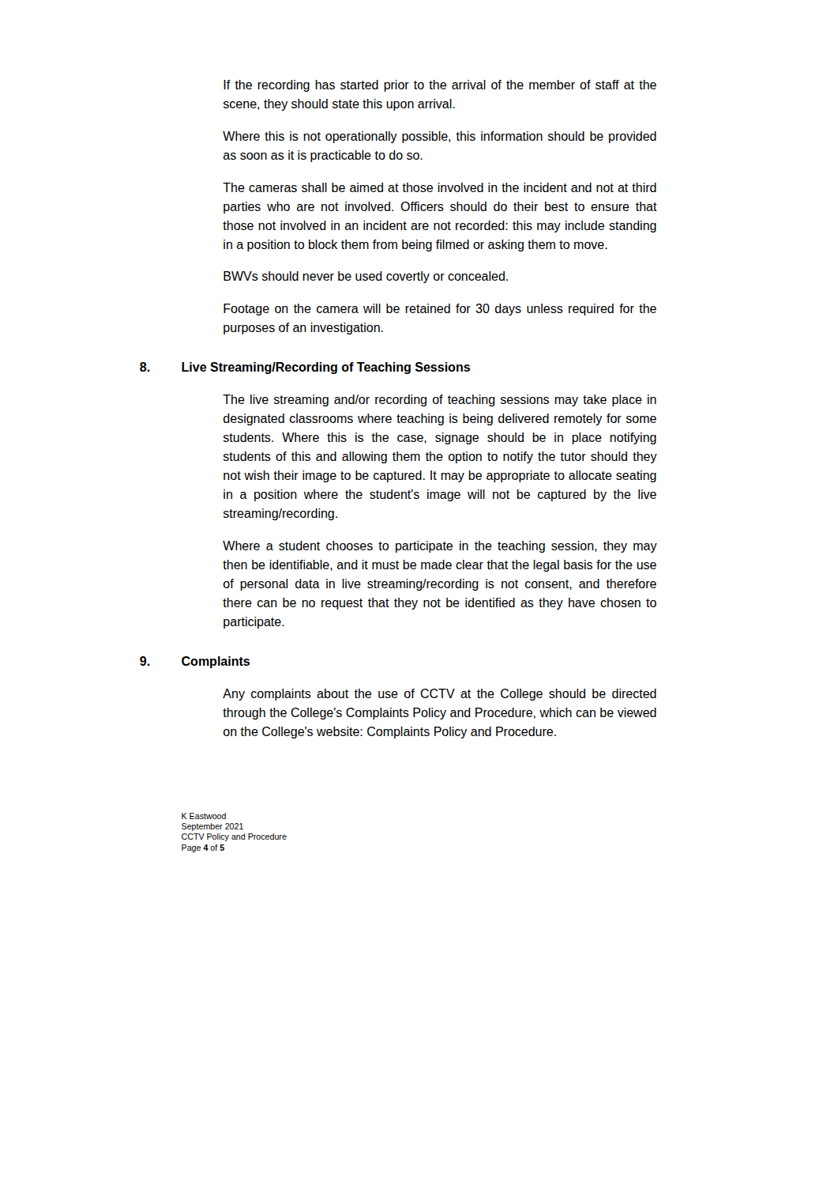If the recording has started prior to the arrival of the member of staff at the scene, they should state this upon arrival.
Where this is not operationally possible, this information should be provided as soon as it is practicable to do so.
The cameras shall be aimed at those involved in the incident and not at third parties who are not involved. Officers should do their best to ensure that those not involved in an incident are not recorded: this may include standing in a position to block them from being filmed or asking them to move.
BWVs should never be used covertly or concealed.
Footage on the camera will be retained for 30 days unless required for the purposes of an investigation.
8. Live Streaming/Recording of Teaching Sessions
The live streaming and/or recording of teaching sessions may take place in designated classrooms where teaching is being delivered remotely for some students. Where this is the case, signage should be in place notifying students of this and allowing them the option to notify the tutor should they not wish their image to be captured. It may be appropriate to allocate seating in a position where the student's image will not be captured by the live streaming/recording.
Where a student chooses to participate in the teaching session, they may then be identifiable, and it must be made clear that the legal basis for the use of personal data in live streaming/recording is not consent, and therefore there can be no request that they not be identified as they have chosen to participate.
9. Complaints
Any complaints about the use of CCTV at the College should be directed through the College's Complaints Policy and Procedure, which can be viewed on the College's website: Complaints Policy and Procedure.
K Eastwood
September 2021
CCTV Policy and Procedure
Page 4 of 5